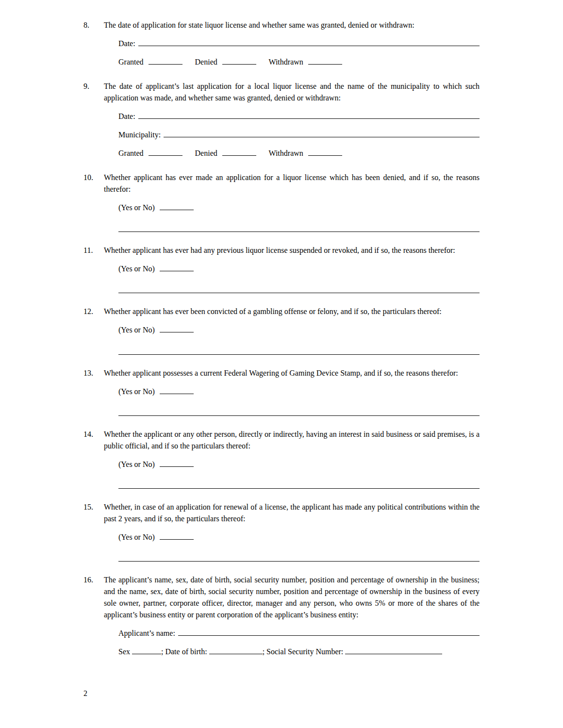The date of application for state liquor license and whether same was granted, denied or withdrawn:
Date:
Granted Denied Withdrawn
The date of applicant’s last application for a local liquor license and the name of the municipality to which such application was made, and whether same was granted, denied or withdrawn:
Date:
Municipality:
Granted Denied Withdrawn
Whether applicant has ever made an application for a liquor license which has been denied, and if so, the reasons therefor:
(Yes or No)
Whether applicant has ever had any previous liquor license suspended or revoked, and if so, the reasons therefor:
(Yes or No)
Whether applicant has ever been convicted of a gambling offense or felony, and if so, the particulars thereof:
(Yes or No)
Whether applicant possesses a current Federal Wagering of Gaming Device Stamp, and if so, the reasons therefor:
(Yes or No)
Whether the applicant or any other person, directly or indirectly, having an interest in said business or said premises, is a public official, and if so the particulars thereof:
(Yes or No)
Whether, in case of an application for renewal of a license, the applicant has made any political contributions within the past 2 years, and if so, the particulars thereof:
(Yes or No)
The applicant’s name, sex, date of birth, social security number, position and percentage of ownership in the business; and the name, sex, date of birth, social security number, position and percentage of ownership in the business of every sole owner, partner, corporate officer, director, manager and any person, who owns 5% or more of the shares of the applicant’s business entity or parent corporation of the applicant’s business entity:
Applicant’s name:
Sex ; Date of birth: ; Social Security Number:
2